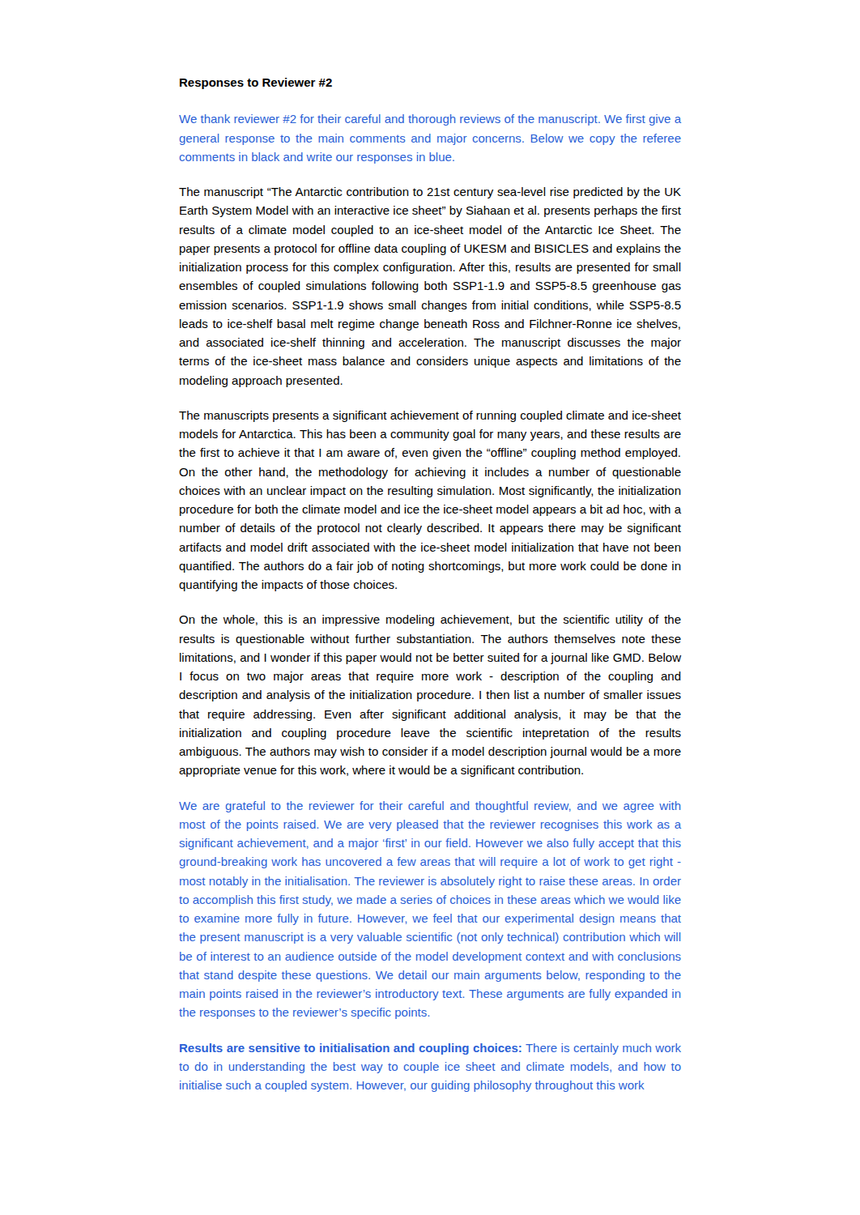Responses to Reviewer #2
We thank reviewer #2 for their careful and thorough reviews of the manuscript. We first give a general response to the main comments and major concerns. Below we copy the referee comments in black and write our responses in blue.
The manuscript “The Antarctic contribution to 21st century sea-level rise predicted by the UK Earth System Model with an interactive ice sheet” by Siahaan et al. presents perhaps the first results of a climate model coupled to an ice-sheet model of the Antarctic Ice Sheet. The paper presents a protocol for offline data coupling of UKESM and BISICLES and explains the initialization process for this complex configuration. After this, results are presented for small ensembles of coupled simulations following both SSP1-1.9 and SSP5-8.5 greenhouse gas emission scenarios. SSP1-1.9 shows small changes from initial conditions, while SSP5-8.5 leads to ice-shelf basal melt regime change beneath Ross and Filchner-Ronne ice shelves, and associated ice-shelf thinning and acceleration. The manuscript discusses the major terms of the ice-sheet mass balance and considers unique aspects and limitations of the modeling approach presented.
The manuscripts presents a significant achievement of running coupled climate and ice-sheet models for Antarctica. This has been a community goal for many years, and these results are the first to achieve it that I am aware of, even given the “offline” coupling method employed. On the other hand, the methodology for achieving it includes a number of questionable choices with an unclear impact on the resulting simulation. Most significantly, the initialization procedure for both the climate model and ice the ice-sheet model appears a bit ad hoc, with a number of details of the protocol not clearly described. It appears there may be significant artifacts and model drift associated with the ice-sheet model initialization that have not been quantified. The authors do a fair job of noting shortcomings, but more work could be done in quantifying the impacts of those choices.
On the whole, this is an impressive modeling achievement, but the scientific utility of the results is questionable without further substantiation. The authors themselves note these limitations, and I wonder if this paper would not be better suited for a journal like GMD. Below I focus on two major areas that require more work - description of the coupling and description and analysis of the initialization procedure. I then list a number of smaller issues that require addressing. Even after significant additional analysis, it may be that the initialization and coupling procedure leave the scientific intepretation of the results ambiguous. The authors may wish to consider if a model description journal would be a more appropriate venue for this work, where it would be a significant contribution.
We are grateful to the reviewer for their careful and thoughtful review, and we agree with most of the points raised. We are very pleased that the reviewer recognises this work as a significant achievement, and a major ‘first’ in our field. However we also fully accept that this ground-breaking work has uncovered a few areas that will require a lot of work to get right - most notably in the initialisation. The reviewer is absolutely right to raise these areas. In order to accomplish this first study, we made a series of choices in these areas which we would like to examine more fully in future. However, we feel that our experimental design means that the present manuscript is a very valuable scientific (not only technical) contribution which will be of interest to an audience outside of the model development context and with conclusions that stand despite these questions. We detail our main arguments below, responding to the main points raised in the reviewer’s introductory text. These arguments are fully expanded in the responses to the reviewer’s specific points.
Results are sensitive to initialisation and coupling choices: There is certainly much work to do in understanding the best way to couple ice sheet and climate models, and how to initialise such a coupled system. However, our guiding philosophy throughout this work